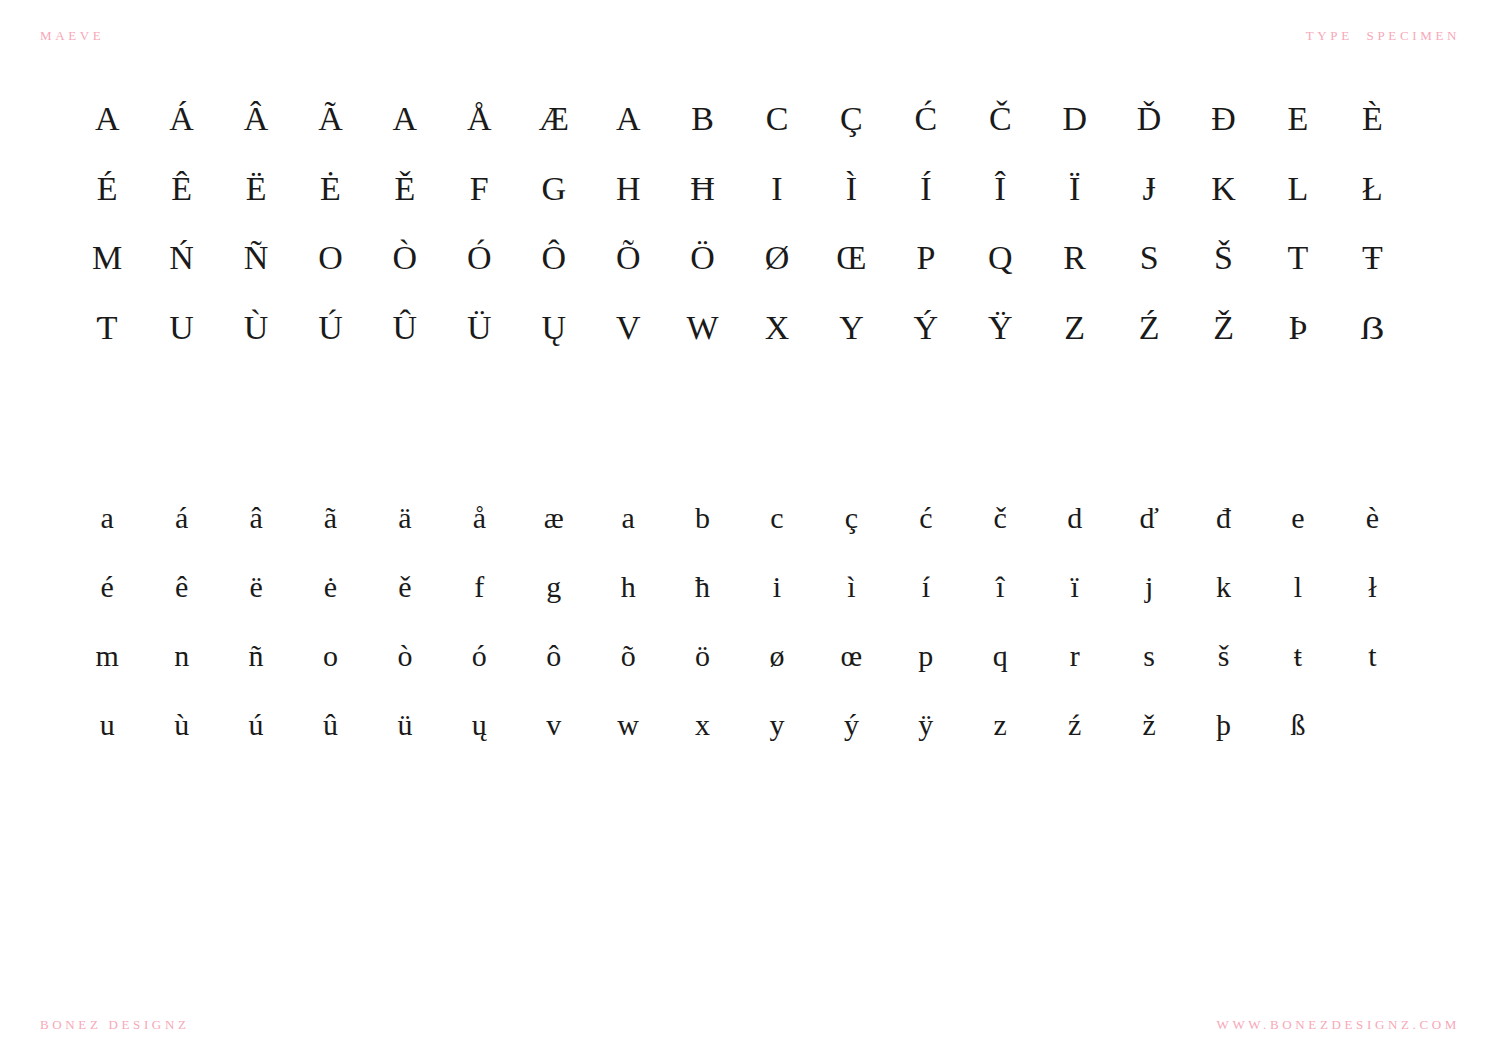Maeve Type Specimen
AÁÂÃAÅÆABCÇĆČDĎĐEÈ ÉÊËĖĚFGHĦIÌÍÎÏɈKLŁ MŃÑOÒÓÔÕÖØŒPQRSŠTŦ ƬUÙÚÛÜŲVWXYÝŸZŹŽÞẞ
aáâãäåæabcçćčdďđeè éêëėěfghħiìíîïjklł mnñoòóôõöøœpqrsšŧt uùúûüųvwxyýÿzźžþß
Bonez Designz www.bonezdesignz.com